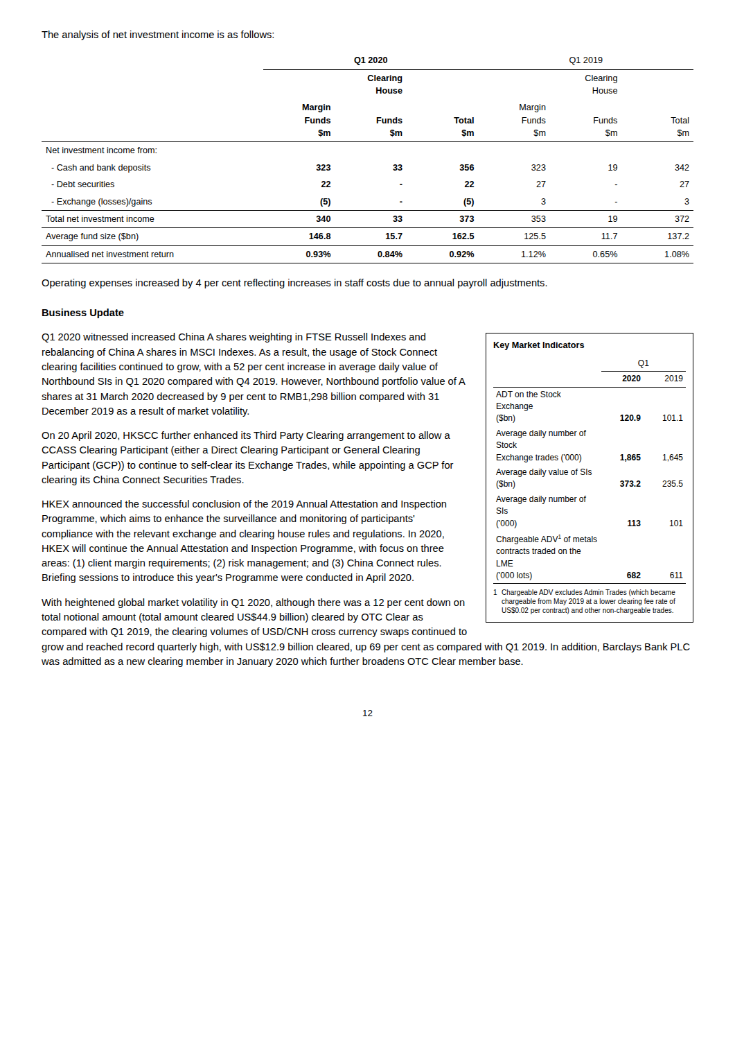The analysis of net investment income is as follows:
| | Q1 2020 | Q1 2019 |
| --- | --- | --- |
| | | Clearing House | | | Clearing House | |
| | Margin Funds $m | Funds $m | Total $m | Margin Funds $m | Funds $m | Total $m |
| Net investment income from: | | | | | | |
| - Cash and bank deposits | 323 | 33 | 356 | 323 | 19 | 342 |
| - Debt securities | 22 | - | 22 | 27 | - | 27 |
| - Exchange (losses)/gains | (5) | - | (5) | 3 | - | 3 |
| Total net investment income | 340 | 33 | 373 | 353 | 19 | 372 |
| Average fund size ($bn) | 146.8 | 15.7 | 162.5 | 125.5 | 11.7 | 137.2 |
| Annualised net investment return | 0.93% | 0.84% | 0.92% | 1.12% | 0.65% | 1.08% |
Operating expenses increased by 4 per cent reflecting increases in staff costs due to annual payroll adjustments.
Business Update
Key Market Indicators
| | Q1 |
| | 2020 | 2019 |
| ADT on the Stock Exchange ($bn) | 120.9 | 101.1 |
| Average daily number of Stock Exchange trades ('000) | 1,865 | 1,645 |
| Average daily value of SIs ($bn) | 373.2 | 235.5 |
| Average daily number of SIs ('000) | 113 | 101 |
| Chargeable ADV 1 of metals contracts traded on the LME ('000 lots) | 682 | 611 |
1 Chargeable ADV excludes Admin Trades (which became chargeable from May 2019 at a lower clearing fee rate of US$0.02 per contract) and other non-chargeable trades.
Q1 2020 witnessed increased China A shares weighting in FTSE Russell Indexes and rebalancing of China A shares in MSCI Indexes. As a result, the usage of Stock Connect clearing facilities continued to grow, with a 52 per cent increase in average daily value of Northbound SIs in Q1 2020 compared with Q4 2019. However, Northbound portfolio value of A shares at 31 March 2020 decreased by 9 per cent to RMB1,298 billion compared with 31 December 2019 as a result of market volatility.
On 20 April 2020, HKSCC further enhanced its Third Party Clearing arrangement to allow a CCASS Clearing Participant (either a Direct Clearing Participant or General Clearing Participant (GCP)) to continue to self-clear its Exchange Trades, while appointing a GCP for clearing its China Connect Securities Trades.
HKEX announced the successful conclusion of the 2019 Annual Attestation and Inspection Programme, which aims to enhance the surveillance and monitoring of participants' compliance with the relevant exchange and clearing house rules and regulations. In 2020, HKEX will continue the Annual Attestation and Inspection Programme, with focus on three areas: (1) client margin requirements; (2) risk management; and (3) China Connect rules. Briefing sessions to introduce this year's Programme were conducted in April 2020.
With heightened global market volatility in Q1 2020, although there was a 12 per cent down on total notional amount (total amount cleared US$44.9 billion) cleared by OTC Clear as compared with Q1 2019, the clearing volumes of USD/CNH cross currency swaps continued to grow and reached record quarterly high, with US$12.9 billion cleared, up 69 per cent as compared with Q1 2019. In addition, Barclays Bank PLC was admitted as a new clearing member in January 2020 which further broadens OTC Clear member base.
12